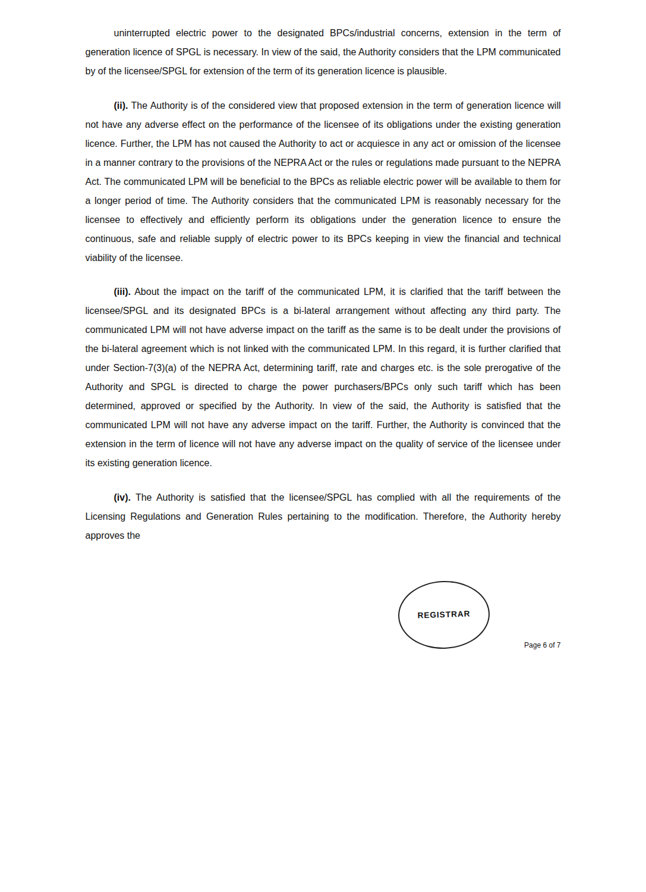uninterrupted electric power to the designated BPCs/industrial concerns, extension in the term of generation licence of SPGL is necessary. In view of the said, the Authority considers that the LPM communicated by of the licensee/SPGL for extension of the term of its generation licence is plausible.
(ii). The Authority is of the considered view that proposed extension in the term of generation licence will not have any adverse effect on the performance of the licensee of its obligations under the existing generation licence. Further, the LPM has not caused the Authority to act or acquiesce in any act or omission of the licensee in a manner contrary to the provisions of the NEPRA Act or the rules or regulations made pursuant to the NEPRA Act. The communicated LPM will be beneficial to the BPCs as reliable electric power will be available to them for a longer period of time. The Authority considers that the communicated LPM is reasonably necessary for the licensee to effectively and efficiently perform its obligations under the generation licence to ensure the continuous, safe and reliable supply of electric power to its BPCs keeping in view the financial and technical viability of the licensee.
(iii). About the impact on the tariff of the communicated LPM, it is clarified that the tariff between the licensee/SPGL and its designated BPCs is a bi-lateral arrangement without affecting any third party. The communicated LPM will not have adverse impact on the tariff as the same is to be dealt under the provisions of the bi-lateral agreement which is not linked with the communicated LPM. In this regard, it is further clarified that under Section-7(3)(a) of the NEPRA Act, determining tariff, rate and charges etc. is the sole prerogative of the Authority and SPGL is directed to charge the power purchasers/BPCs only such tariff which has been determined, approved or specified by the Authority. In view of the said, the Authority is satisfied that the communicated LPM will not have any adverse impact on the tariff. Further, the Authority is convinced that the extension in the term of licence will not have any adverse impact on the quality of service of the licensee under its existing generation licence.
(iv). The Authority is satisfied that the licensee/SPGL has complied with all the requirements of the Licensing Regulations and Generation Rules pertaining to the modification. Therefore, the Authority hereby approves the
REGISTRAR
Page 6 of 7